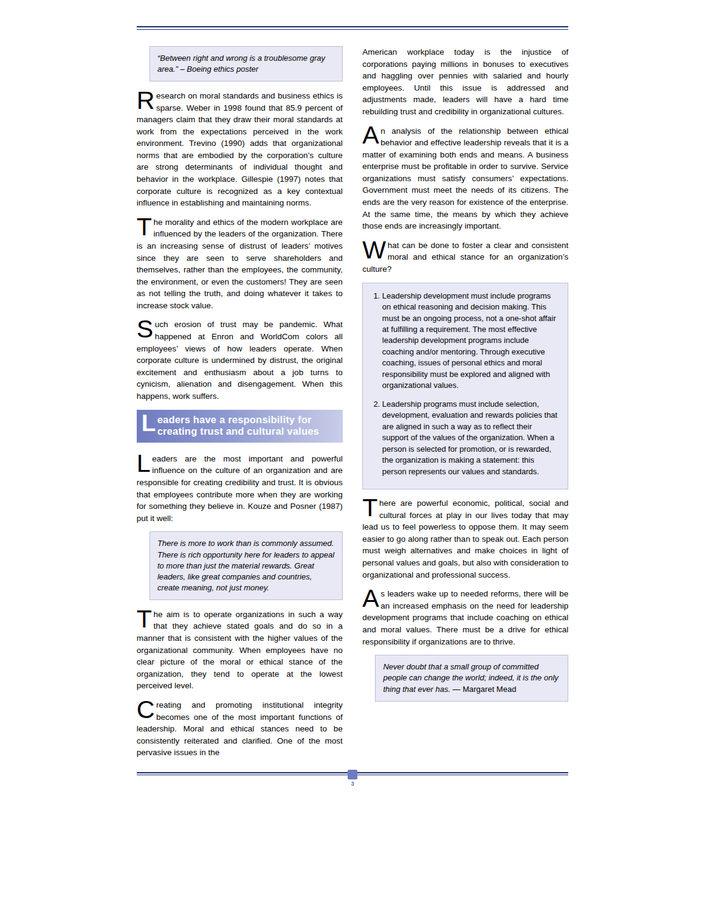“Between right and wrong is a troublesome gray area.” – Boeing ethics poster
Research on moral standards and business ethics is sparse. Weber in 1998 found that 85.9 percent of managers claim that they draw their moral standards at work from the expectations perceived in the work environment. Trevino (1990) adds that organizational norms that are embodied by the corporation’s culture are strong determinants of individual thought and behavior in the workplace. Gillespie (1997) notes that corporate culture is recognized as a key contextual influence in establishing and maintaining norms.
The morality and ethics of the modern workplace are influenced by the leaders of the organization. There is an increasing sense of distrust of leaders’ motives since they are seen to serve shareholders and themselves, rather than the employees, the community, the environment, or even the customers! They are seen as not telling the truth, and doing whatever it takes to increase stock value.
Such erosion of trust may be pandemic. What happened at Enron and WorldCom colors all employees’ views of how leaders operate. When corporate culture is undermined by distrust, the original excitement and enthusiasm about a job turns to cynicism, alienation and disengagement. When this happens, work suffers.
L eaders have a responsibility for
creating trust and cultural values
Leaders are the most important and powerful influence on the culture of an organization and are responsible for creating credibility and trust. It is obvious that employees contribute more when they are working for something they believe in. Kouze and Posner (1987) put it well:
There is more to work than is commonly assumed. There is rich opportunity here for leaders to appeal to more than just the material rewards. Great leaders, like great companies and countries, create meaning, not just money.
The aim is to operate organizations in such a way that they achieve stated goals and do so in a manner that is consistent with the higher values of the organizational community. When employees have no clear picture of the moral or ethical stance of the organization, they tend to operate at the lowest perceived level.
Creating and promoting institutional integrity becomes one of the most important functions of leadership. Moral and ethical stances need to be consistently reiterated and clarified. One of the most pervasive issues in the
American workplace today is the injustice of corporations paying millions in bonuses to executives and haggling over pennies with salaried and hourly employees. Until this issue is addressed and adjustments made, leaders will have a hard time rebuilding trust and credibility in organizational cultures.
An analysis of the relationship between ethical behavior and effective leadership reveals that it is a matter of examining both ends and means. A business enterprise must be profitable in order to survive. Service organizations must satisfy consumers’ expectations. Government must meet the needs of its citizens. The ends are the very reason for existence of the enterprise. At the same time, the means by which they achieve those ends are increasingly important.
What can be done to foster a clear and consistent moral and ethical stance for an organization’s culture?
Leadership development must include programs on ethical reasoning and decision making. This must be an ongoing process, not a one-shot affair at fulfilling a requirement. The most effective leadership development programs include coaching and/or mentoring. Through executive coaching, issues of personal ethics and moral responsibility must be explored and aligned with organizational values.
Leadership programs must include selection, development, evaluation and rewards policies that are aligned in such a way as to reflect their support of the values of the organization. When a person is selected for promotion, or is rewarded, the organization is making a statement: this person represents our values and standards.
There are powerful economic, political, social and cultural forces at play in our lives today that may lead us to feel powerless to oppose them. It may seem easier to go along rather than to speak out. Each person must weigh alternatives and make choices in light of personal values and goals, but also with consideration to organizational and professional success.
As leaders wake up to needed reforms, there will be an increased emphasis on the need for leadership development programs that include coaching on ethical and moral values. There must be a drive for ethical responsibility if organizations are to thrive.
Never doubt that a small group of committed people can change the world; indeed, it is the only thing that ever has. — Margaret Mead
3